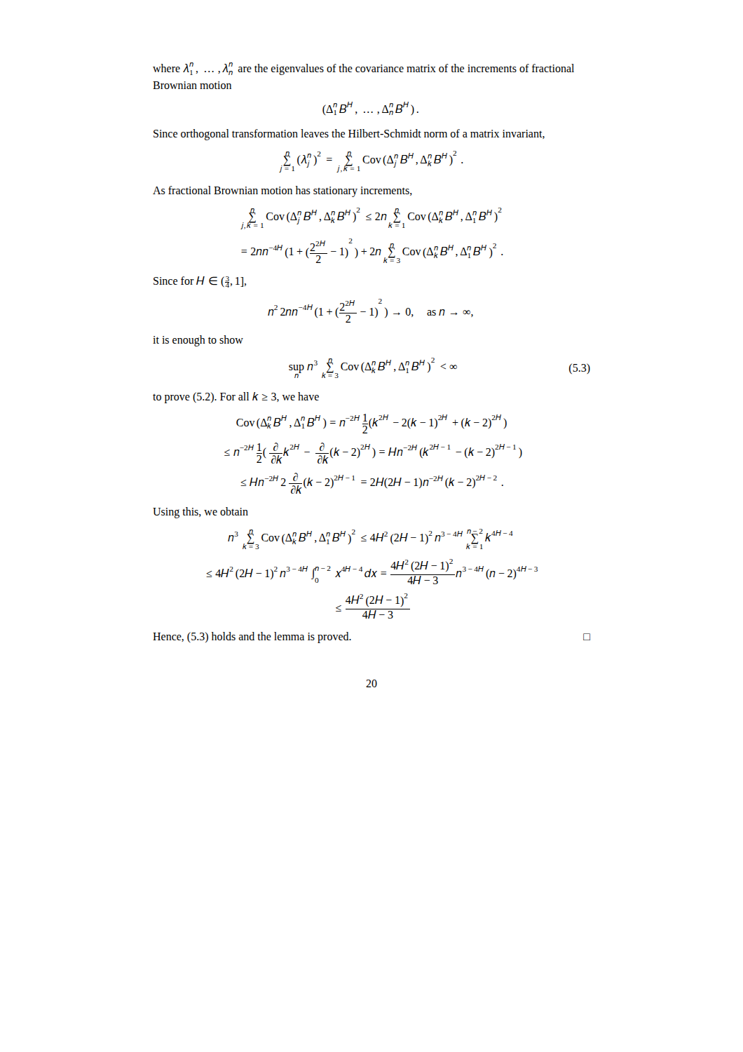where λ1n,…,λnn are the eigenvalues of the covariance matrix of the increments of fractional Brownian motion
( Δ1n BH , … , Δnn BH ) .
Since orthogonal transformation leaves the Hilbert-Schmidt norm of a matrix invariant,
∑j=1n (λjn) 2 = ∑j,k=1n Cov ( ΔjnBH , ΔknBH ) 2 .
As fractional Brownian motion has stationary increments,
∑j,k=1n Cov ( ΔjnBH , ΔknBH ) 2 ≤ 2n ∑k=1n Cov ( ΔknBH , Δ1nBH ) 2
= 2nn−4H ( 1 + ( 22H2 −1 ) 2 ) + 2n ∑k=3n Cov ( ΔknBH , Δ1nBH ) 2 .
Since for H∈(34,1],
n22nn−4H ( 1+ ( 22H2 −1 ) 2 ) →0 , as n→∞ ,
it is enough to show
supn n3 ∑k=3n Cov ( ΔknBH , Δ1nBH ) 2 <∞ (5.3)
to prove (5.2). For all k≥3, we have
Cov ( ΔknBH , Δ1nBH ) = n−2H 12 ( k2H −2 (k−1)2H + (k−2)2H )
≤ n−2H 12 ( ∂∂k k2H − ∂∂k (k−2)2H ) = Hn−2H ( k2H−1 − (k−2)2H−1 )
≤ Hn−2H 2 ∂∂k (k−2)2H−1 = 2H (2H−1) n−2H (k−2)2H−2 .
Using this, we obtain
n3 ∑k=3n Cov ( ΔknBH , Δ1nBH ) 2 ≤ 4H2 (2H−1)2 n3−4H ∑k=1n−2 k4H−4
≤ 4H2 (2H−1)2 n3−4H ∫0n−2 x4H−4 dx = 4H2(2H−1)2 4H−3 n3−4H (n−2)4H−3
≤ 4H2(2H−1)2 4H−3
Hence, (5.3) holds and the lemma is proved. □
20